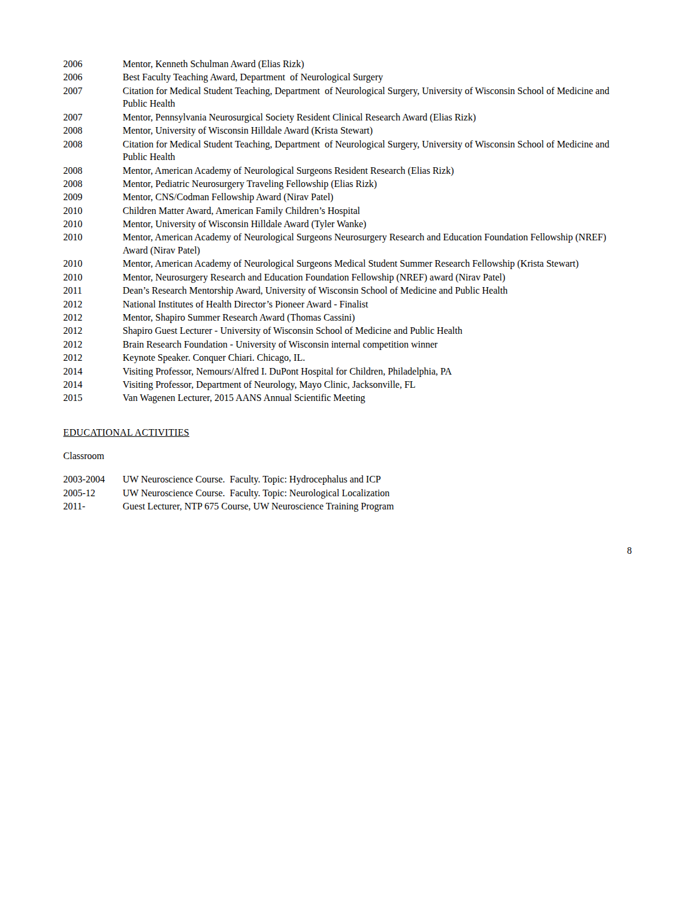| 2006 | Mentor, Kenneth Schulman Award (Elias Rizk) |
| 2006 | Best Faculty Teaching Award, Department of Neurological Surgery |
| 2007 | Citation for Medical Student Teaching, Department of Neurological Surgery, University of Wisconsin School of Medicine and Public Health |
| 2007 | Mentor, Pennsylvania Neurosurgical Society Resident Clinical Research Award (Elias Rizk) |
| 2008 | Mentor, University of Wisconsin Hilldale Award (Krista Stewart) |
| 2008 | Citation for Medical Student Teaching, Department of Neurological Surgery, University of Wisconsin School of Medicine and Public Health |
| 2008 | Mentor, American Academy of Neurological Surgeons Resident Research (Elias Rizk) |
| 2008 | Mentor, Pediatric Neurosurgery Traveling Fellowship (Elias Rizk) |
| 2009 | Mentor, CNS/Codman Fellowship Award (Nirav Patel) |
| 2010 | Children Matter Award, American Family Children’s Hospital |
| 2010 | Mentor, University of Wisconsin Hilldale Award (Tyler Wanke) |
| 2010 | Mentor, American Academy of Neurological Surgeons Neurosurgery Research and Education Foundation Fellowship (NREF) Award (Nirav Patel) |
| 2010 | Mentor, American Academy of Neurological Surgeons Medical Student Summer Research Fellowship (Krista Stewart) |
| 2010 | Mentor, Neurosurgery Research and Education Foundation Fellowship (NREF) award (Nirav Patel) |
| 2011 | Dean’s Research Mentorship Award, University of Wisconsin School of Medicine and Public Health |
| 2012 | National Institutes of Health Director’s Pioneer Award - Finalist |
| 2012 | Mentor, Shapiro Summer Research Award (Thomas Cassini) |
| 2012 | Shapiro Guest Lecturer - University of Wisconsin School of Medicine and Public Health |
| 2012 | Brain Research Foundation - University of Wisconsin internal competition winner |
| 2012 | Keynote Speaker. Conquer Chiari. Chicago, IL. |
| 2014 | Visiting Professor, Nemours/Alfred I. DuPont Hospital for Children, Philadelphia, PA |
| 2014 | Visiting Professor, Department of Neurology, Mayo Clinic, Jacksonville, FL |
| 2015 | Van Wagenen Lecturer, 2015 AANS Annual Scientific Meeting |
EDUCATIONAL ACTIVITIES
Classroom
| 2003-2004 | UW Neuroscience Course. Faculty. Topic: Hydrocephalus and ICP |
| 2005-12 | UW Neuroscience Course. Faculty. Topic: Neurological Localization |
| 2011- | Guest Lecturer, NTP 675 Course, UW Neuroscience Training Program |
8